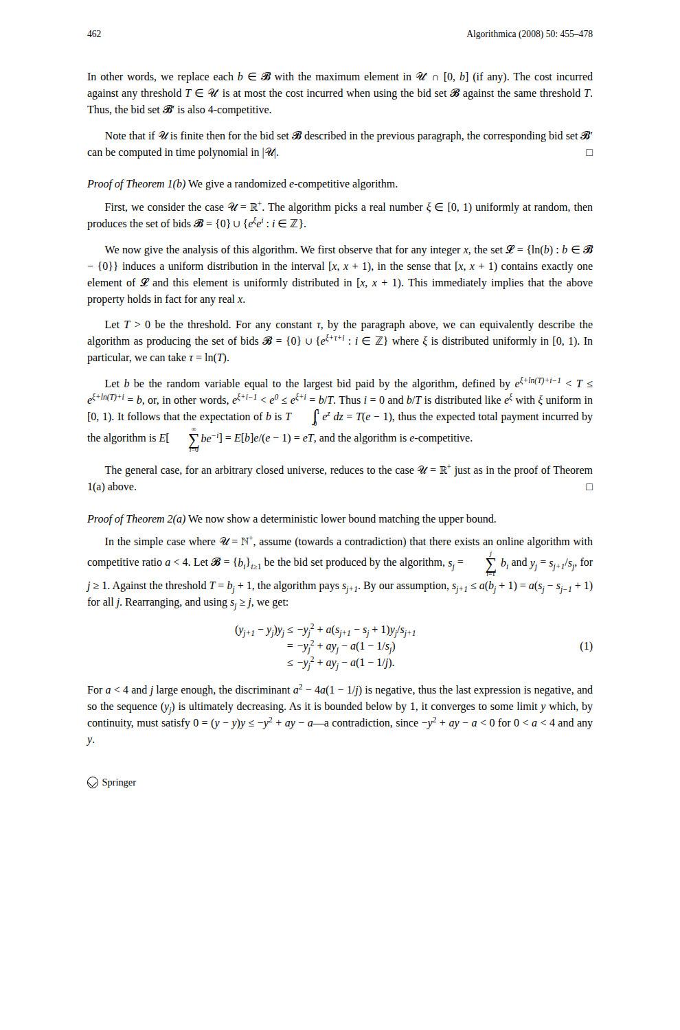462 Algorithmica (2008) 50: 455–478
In other words, we replace each b ∈ 𝓑 with the maximum element in 𝒰′ ∩ [0, b] (if any). The cost incurred against any threshold T ∈ 𝒰′ is at most the cost incurred when using the bid set 𝓑 against the same threshold T. Thus, the bid set 𝓑′ is also 4-competitive.
Note that if 𝒰 is finite then for the bid set 𝓑 described in the previous paragraph, the corresponding bid set 𝓑′ can be computed in time polynomial in |𝒰|. □
Proof of Theorem 1(b) We give a randomized e-competitive algorithm.
First, we consider the case 𝒰 = ℝ+. The algorithm picks a real number ξ ∈ [0, 1) uniformly at random, then produces the set of bids 𝓑 = {0} ∪ {eξei : i ∈ ℤ}.
We now give the analysis of this algorithm. We first observe that for any integer x, the set 𝓛 = {ln(b) : b ∈ 𝓑 − {0}} induces a uniform distribution in the interval [x, x + 1), in the sense that [x, x + 1) contains exactly one element of 𝓛 and this element is uniformly distributed in [x, x + 1). This immediately implies that the above property holds in fact for any real x.
Let T > 0 be the threshold. For any constant τ, by the paragraph above, we can equivalently describe the algorithm as producing the set of bids 𝓑 = {0} ∪ {eξ+τ+i : i ∈ ℤ} where ξ is distributed uniformly in [0, 1). In particular, we can take τ = ln(T).
Let b be the random variable equal to the largest bid paid by the algorithm, defined by eξ+ln(T)+i−1 < T ≤ eξ+ln(T)+i = b, or, in other words, eξ+i−1 < e0 ≤ eξ+i = b/T. Thus i = 0 and b/T is distributed like eξ with ξ uniform in [0, 1). It follows that the expectation of b is T 1∫0 ez dz = T(e − 1), thus the expected total payment incurred by the algorithm is E[∞∑i=0 be−i] = E[b]e/(e − 1) = eT, and the algorithm is e-competitive.
The general case, for an arbitrary closed universe, reduces to the case 𝒰 = ℝ+ just as in the proof of Theorem 1(a) above. □
Proof of Theorem 2(a) We now show a deterministic lower bound matching the upper bound.
In the simple case where 𝒰 = ℕ+, assume (towards a contradiction) that there exists an online algorithm with competitive ratio a < 4. Let 𝓑 = {bi}i≥1 be the bid set produced by the algorithm, sj = j∑i=1 bi and yj = sj+1/sj, for j ≥ 1. Against the threshold T = bj + 1, the algorithm pays sj+1. By our assumption, sj+1 ≤ a(bj + 1) = a(sj − sj−1 + 1) for all j. Rearranging, and using sj ≥ j, we get:
(yj+1 − yj)yj ≤ −yj2 + a(sj+1 − sj + 1)yj/sj+1
= −yj2 + ayj − a(1 − 1/sj)
≤ −yj2 + ayj − a(1 − 1/j).
(1)
For a < 4 and j large enough, the discriminant a2 − 4a(1 − 1/j) is negative, thus the last expression is negative, and so the sequence (yj) is ultimately decreasing. As it is bounded below by 1, it converges to some limit y which, by continuity, must satisfy 0 = (y − y)y ≤ −y2 + ay − a—a contradiction, since −y2 + ay − a < 0 for 0 < a < 4 and any y.
Springer